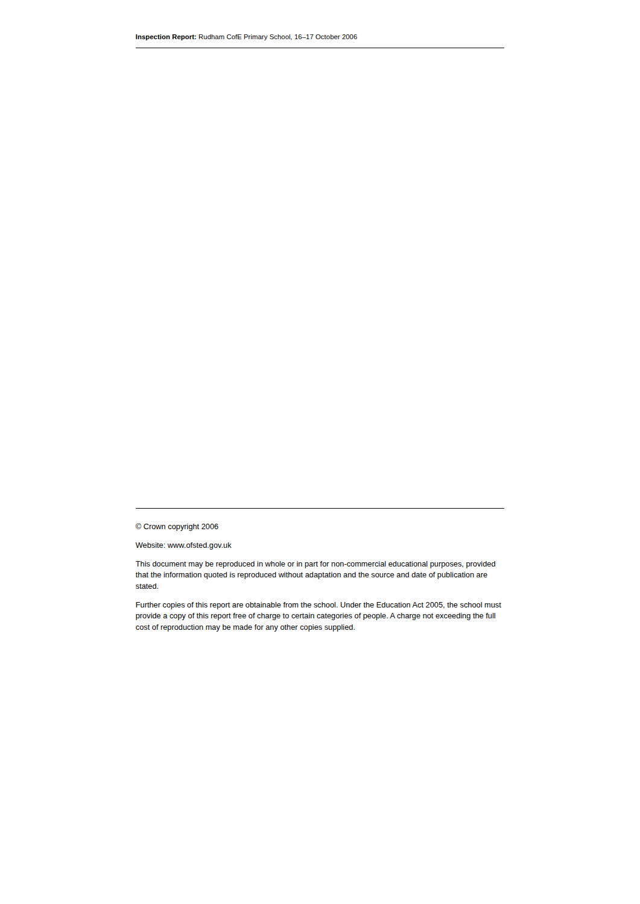Inspection Report: Rudham CofE Primary School, 16–17 October 2006
© Crown copyright 2006
Website: www.ofsted.gov.uk
This document may be reproduced in whole or in part for non-commercial educational purposes, provided that the information quoted is reproduced without adaptation and the source and date of publication are stated.
Further copies of this report are obtainable from the school. Under the Education Act 2005, the school must provide a copy of this report free of charge to certain categories of people. A charge not exceeding the full cost of reproduction may be made for any other copies supplied.